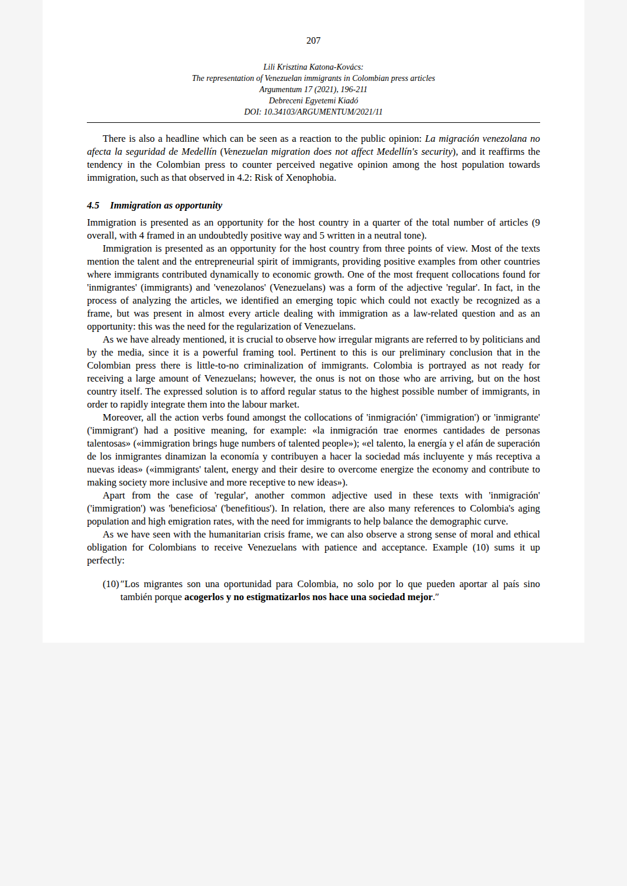207
Lili Krisztina Katona-Kovács:
The representation of Venezuelan immigrants in Colombian press articles
Argumentum 17 (2021), 196-211
Debreceni Egyetemi Kiadó
DOI: 10.34103/ARGUMENTUM/2021/11
There is also a headline which can be seen as a reaction to the public opinion: La migración venezolana no afecta la seguridad de Medellín (Venezuelan migration does not affect Medellín's security), and it reaffirms the tendency in the Colombian press to counter perceived negative opinion among the host population towards immigration, such as that observed in 4.2: Risk of Xenophobia.
4.5 Immigration as opportunity
Immigration is presented as an opportunity for the host country in a quarter of the total number of articles (9 overall, with 4 framed in an undoubtedly positive way and 5 written in a neutral tone).
Immigration is presented as an opportunity for the host country from three points of view. Most of the texts mention the talent and the entrepreneurial spirit of immigrants, providing positive examples from other countries where immigrants contributed dynamically to economic growth. One of the most frequent collocations found for 'inmigrantes' (immigrants) and 'venezolanos' (Venezuelans) was a form of the adjective 'regular'. In fact, in the process of analyzing the articles, we identified an emerging topic which could not exactly be recognized as a frame, but was present in almost every article dealing with immigration as a law-related question and as an opportunity: this was the need for the regularization of Venezuelans.
As we have already mentioned, it is crucial to observe how irregular migrants are referred to by politicians and by the media, since it is a powerful framing tool. Pertinent to this is our preliminary conclusion that in the Colombian press there is little-to-no criminalization of immigrants. Colombia is portrayed as not ready for receiving a large amount of Venezuelans; however, the onus is not on those who are arriving, but on the host country itself. The expressed solution is to afford regular status to the highest possible number of immigrants, in order to rapidly integrate them into the labour market.
Moreover, all the action verbs found amongst the collocations of 'inmigración' ('immigration') or 'inmigrante' ('immigrant') had a positive meaning, for example: «la inmigración trae enormes cantidades de personas talentosas» («immigration brings huge numbers of talented people»); «el talento, la energía y el afán de superación de los inmigrantes dinamizan la economía y contribuyen a hacer la sociedad más incluyente y más receptiva a nuevas ideas» («immigrants' talent, energy and their desire to overcome energize the economy and contribute to making society more inclusive and more receptive to new ideas»).
Apart from the case of 'regular', another common adjective used in these texts with 'inmigración' ('immigration') was 'beneficiosa' ('benefitious'). In relation, there are also many references to Colombia's aging population and high emigration rates, with the need for immigrants to help balance the demographic curve.
As we have seen with the humanitarian crisis frame, we can also observe a strong sense of moral and ethical obligation for Colombians to receive Venezuelans with patience and acceptance. Example (10) sums it up perfectly:
(10)″Los migrantes son una oportunidad para Colombia, no solo por lo que pueden aportar al país sino también porque acogerlos y no estigmatizarlos nos hace una sociedad mejor.″